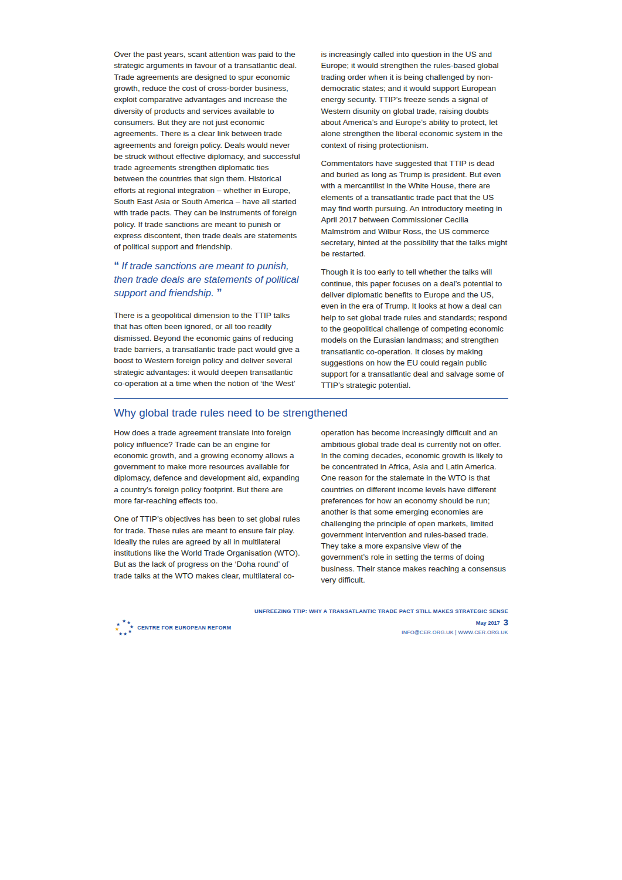Over the past years, scant attention was paid to the strategic arguments in favour of a transatlantic deal. Trade agreements are designed to spur economic growth, reduce the cost of cross-border business, exploit comparative advantages and increase the diversity of products and services available to consumers. But they are not just economic agreements. There is a clear link between trade agreements and foreign policy. Deals would never be struck without effective diplomacy, and successful trade agreements strengthen diplomatic ties between the countries that sign them. Historical efforts at regional integration – whether in Europe, South East Asia or South America – have all started with trade pacts. They can be instruments of foreign policy. If trade sanctions are meant to punish or express discontent, then trade deals are statements of political support and friendship.
“ If trade sanctions are meant to punish, then trade deals are statements of political support and friendship. ”
There is a geopolitical dimension to the TTIP talks that has often been ignored, or all too readily dismissed. Beyond the economic gains of reducing trade barriers, a transatlantic trade pact would give a boost to Western foreign policy and deliver several strategic advantages: it would deepen transatlantic co-operation at a time when the notion of ‘the West’ is increasingly called into question in the US and Europe; it would strengthen the rules-based global trading order when it is being challenged by non-democratic states; and it would support European energy security. TTIP’s freeze sends a signal of Western disunity on global trade, raising doubts about America’s and Europe’s ability to protect, let alone strengthen the liberal economic system in the context of rising protectionism.
Commentators have suggested that TTIP is dead and buried as long as Trump is president. But even with a mercantilist in the White House, there are elements of a transatlantic trade pact that the US may find worth pursuing. An introductory meeting in April 2017 between Commissioner Cecilia Malmström and Wilbur Ross, the US commerce secretary, hinted at the possibility that the talks might be restarted.
Though it is too early to tell whether the talks will continue, this paper focuses on a deal’s potential to deliver diplomatic benefits to Europe and the US, even in the era of Trump. It looks at how a deal can help to set global trade rules and standards; respond to the geopolitical challenge of competing economic models on the Eurasian landmass; and strengthen transatlantic co-operation. It closes by making suggestions on how the EU could regain public support for a transatlantic deal and salvage some of TTIP’s strategic potential.
Why global trade rules need to be strengthened
How does a trade agreement translate into foreign policy influence? Trade can be an engine for economic growth, and a growing economy allows a government to make more resources available for diplomacy, defence and development aid, expanding a country’s foreign policy footprint. But there are more far-reaching effects too.
One of TTIP’s objectives has been to set global rules for trade. These rules are meant to ensure fair play. Ideally the rules are agreed by all in multilateral institutions like the World Trade Organisation (WTO). But as the lack of progress on the ‘Doha round’ of trade talks at the WTO makes clear, multilateral co-operation has become increasingly difficult and an ambitious global trade deal is currently not on offer. In the coming decades, economic growth is likely to be concentrated in Africa, Asia and Latin America. One reason for the stalemate in the WTO is that countries on different income levels have different preferences for how an economy should be run; another is that some emerging economies are challenging the principle of open markets, limited government intervention and rules-based trade. They take a more expansive view of the government’s role in setting the terms of doing business. Their stance makes reaching a consensus very difficult.
★ ★ ★ ★ ★ ★ ★ ★
Centre for European Reform
Unfreezing TTIP: why a transatlantic trade pact still makes strategic sense
May 20173
INFO@CER.ORG.UK | WWW.CER.ORG.UK